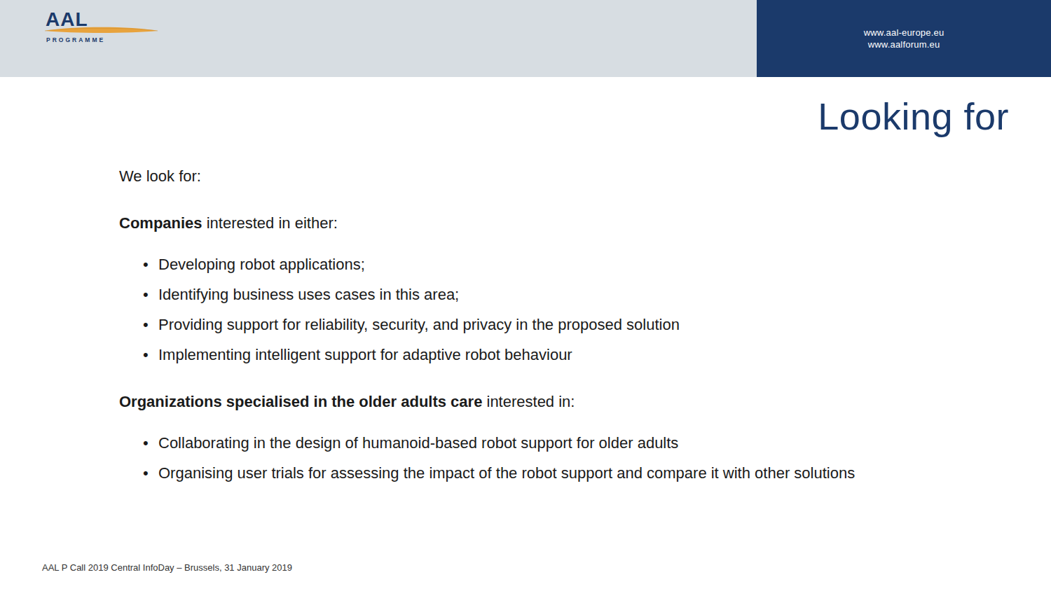www.aal-europe.eu www.aalforum.eu
AAL PROGRAMME
Looking for
We look for:
Companies interested in either:
Developing robot applications;
Identifying business uses cases in this area;
Providing support for reliability, security, and privacy in the proposed solution
Implementing intelligent support for adaptive robot behaviour
Organizations specialised in the older adults care interested in:
Collaborating in the design of humanoid-based robot support for older adults
Organising user trials for assessing the impact of the robot support and compare it with other solutions
AAL P Call 2019 Central InfoDay – Brussels, 31 January 2019